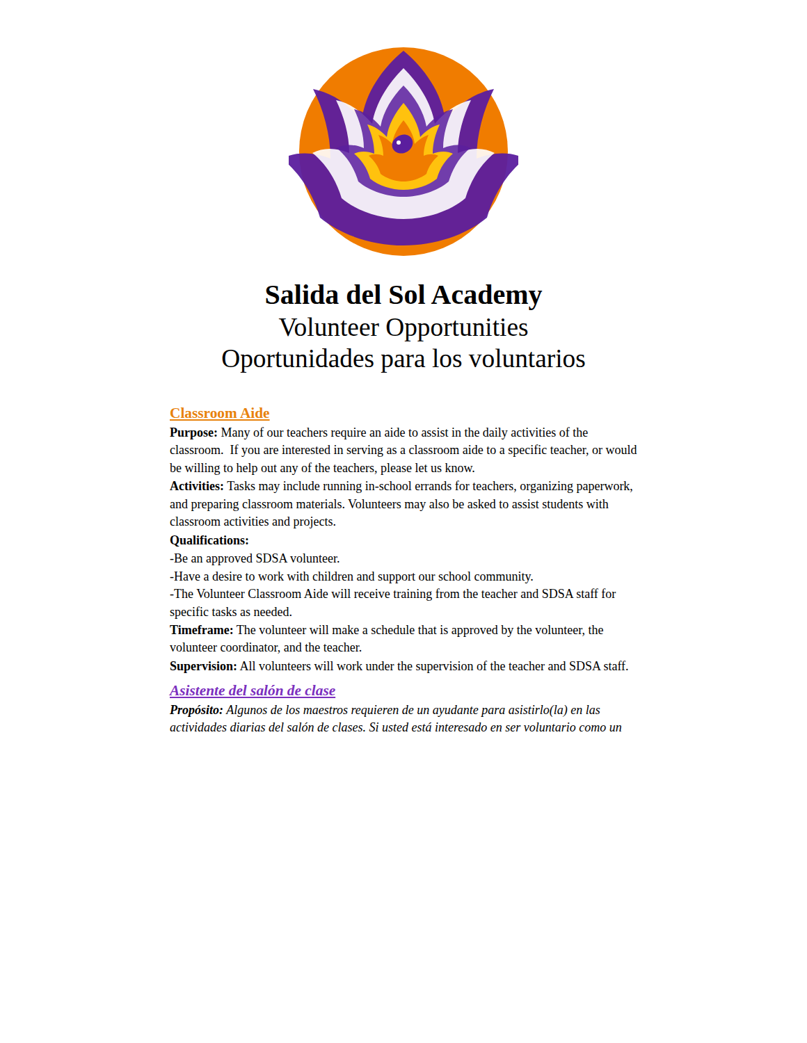Salida del Sol Academy
Volunteer Opportunities
Oportunidades para los voluntarios
Classroom Aide
Purpose: Many of our teachers require an aide to assist in the daily activities of the classroom. If you are interested in serving as a classroom aide to a specific teacher, or would be willing to help out any of the teachers, please let us know.
Activities: Tasks may include running in-school errands for teachers, organizing paperwork, and preparing classroom materials. Volunteers may also be asked to assist students with classroom activities and projects.
Qualifications:
-Be an approved SDSA volunteer.
-Have a desire to work with children and support our school community.
-The Volunteer Classroom Aide will receive training from the teacher and SDSA staff for specific tasks as needed.
Timeframe: The volunteer will make a schedule that is approved by the volunteer, the volunteer coordinator, and the teacher.
Supervision: All volunteers will work under the supervision of the teacher and SDSA staff.
Asistente del salón de clase
Propósito: Algunos de los maestros requieren de un ayudante para asistirlo(la) en las actividades diarias del salón de clases. Si usted está interesado en ser voluntario como un